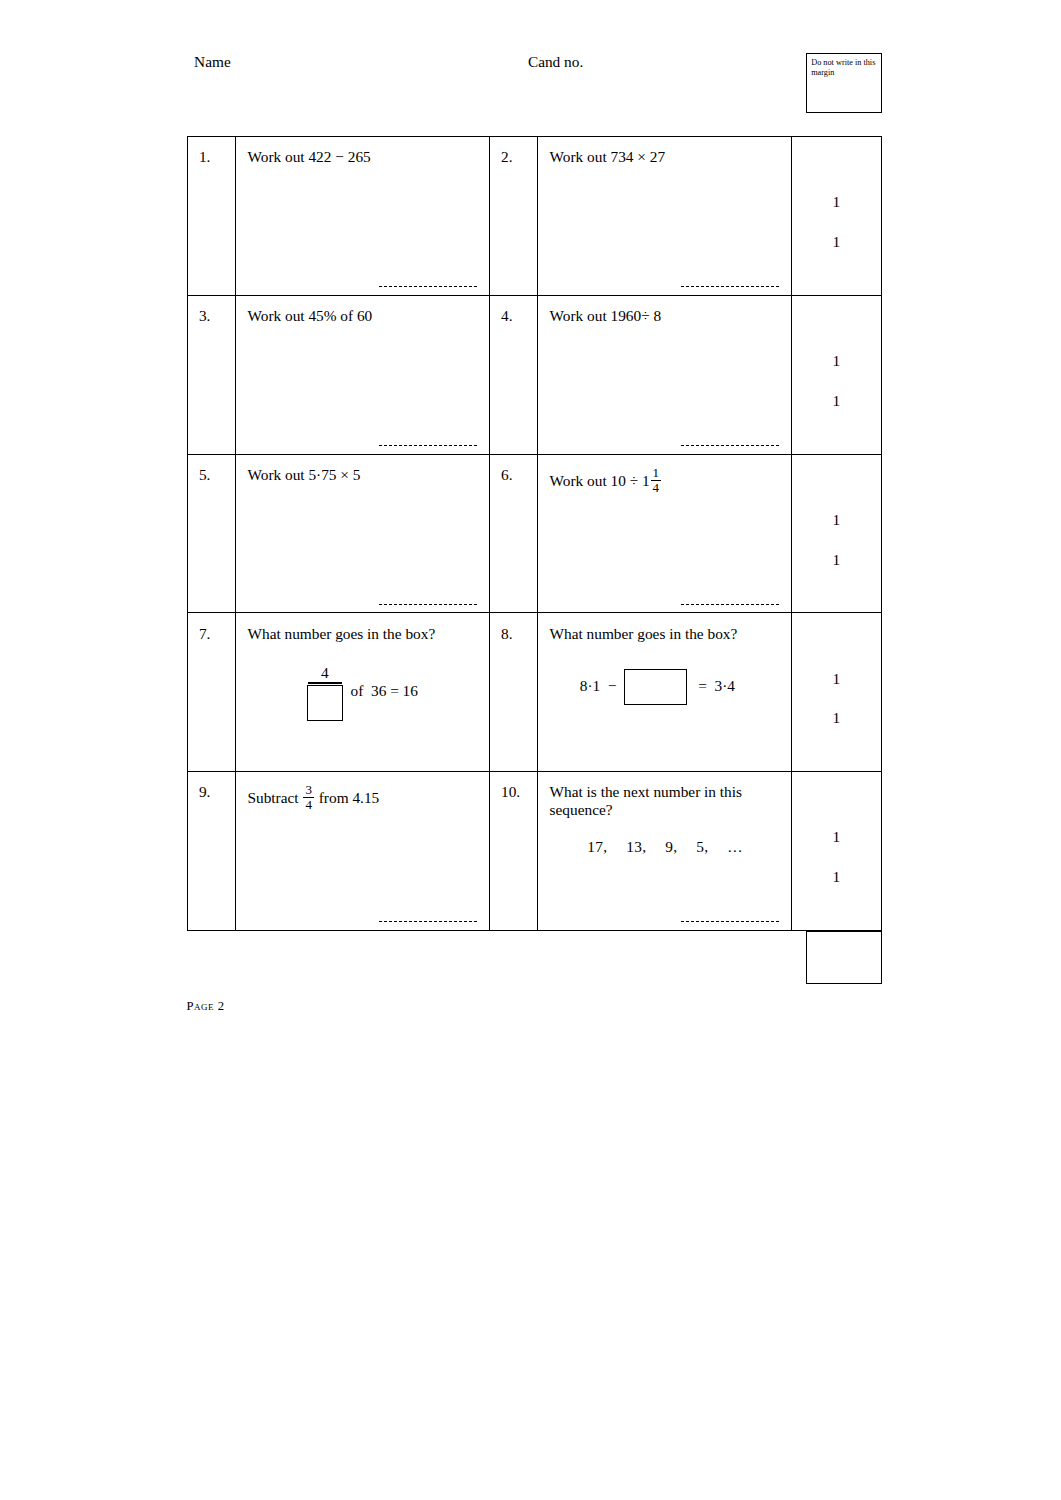Name
Cand no.
Do not write in this margin
| 1. | Work out 422 − 265 | 2. | Work out 734 × 27 | 1 1 |
| 3. | Work out 45% of 60 | 4. | Work out 1960÷ 8 | 1 1 |
| 5. | Work out 5·75 × 5 | 6. | Work out 10 ÷ 1 1 4 | 1 1 |
| 7. | What number goes in the box? 4 of 36 = 16 | 8. | What number goes in the box? 8·1 − = 3·4 | 1 1 |
| 9. | Subtract 3 4 from 4.15 | 10. | What is the next number in this sequence? 17, 13, 9, 5, … | 1 1 |
Page 2